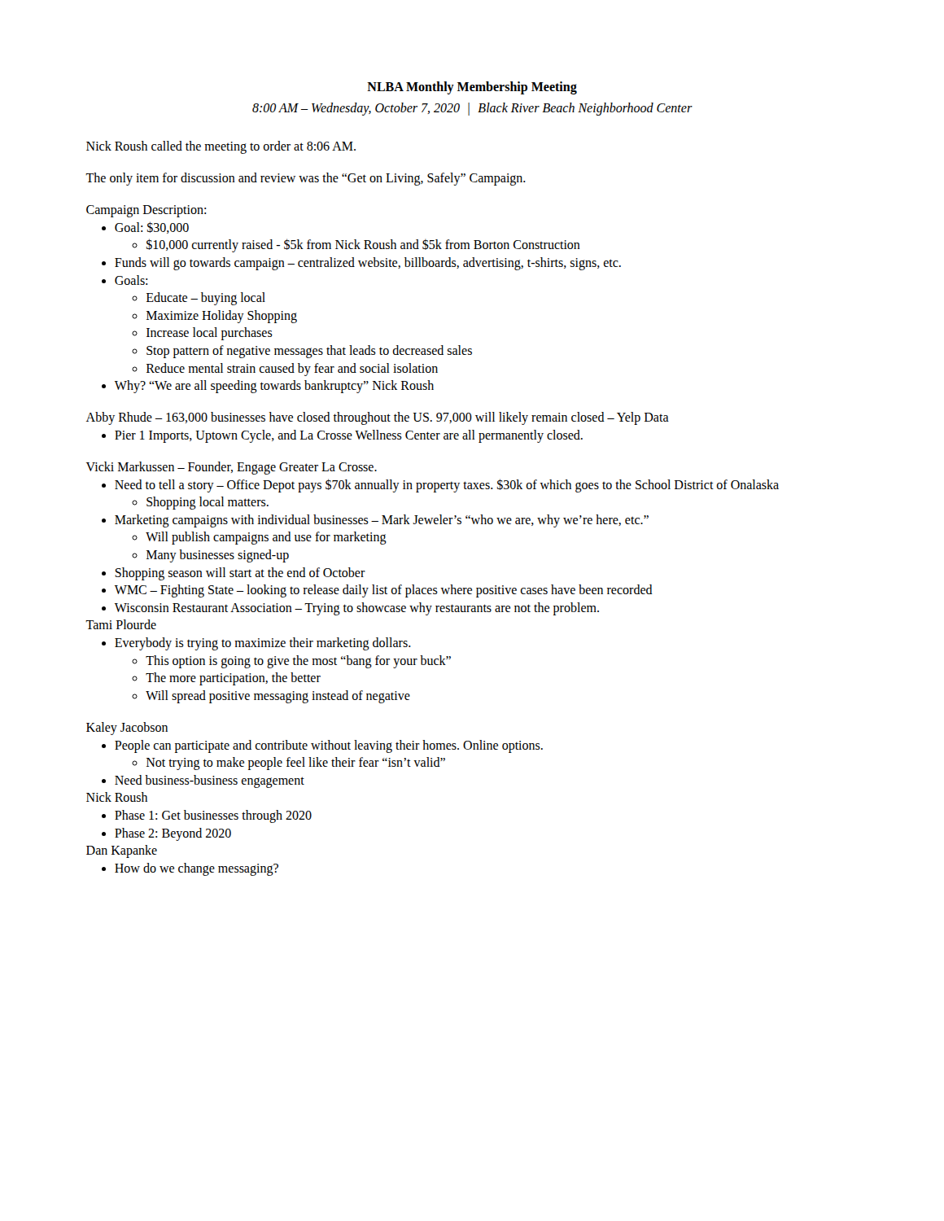NLBA Monthly Membership Meeting
8:00 AM – Wednesday, October 7, 2020|Black River Beach Neighborhood Center
Nick Roush called the meeting to order at 8:06 AM.
The only item for discussion and review was the “Get on Living, Safely” Campaign.
Campaign Description:
Goal: $30,000
$10,000 currently raised - $5k from Nick Roush and $5k from Borton Construction
Funds will go towards campaign – centralized website, billboards, advertising, t-shirts, signs, etc.
Goals:
Educate – buying local
Maximize Holiday Shopping
Increase local purchases
Stop pattern of negative messages that leads to decreased sales
Reduce mental strain caused by fear and social isolation
Why? “We are all speeding towards bankruptcy” Nick Roush
Abby Rhude – 163,000 businesses have closed throughout the US. 97,000 will likely remain closed – Yelp Data
Pier 1 Imports, Uptown Cycle, and La Crosse Wellness Center are all permanently closed.
Vicki Markussen – Founder, Engage Greater La Crosse.
Need to tell a story – Office Depot pays $70k annually in property taxes. $30k of which goes to the School District of Onalaska
Shopping local matters.
Marketing campaigns with individual businesses – Mark Jeweler’s “who we are, why we’re here, etc.”
Will publish campaigns and use for marketing
Many businesses signed-up
Shopping season will start at the end of October
WMC – Fighting State – looking to release daily list of places where positive cases have been recorded
Wisconsin Restaurant Association – Trying to showcase why restaurants are not the problem.
Tami Plourde
Everybody is trying to maximize their marketing dollars.
This option is going to give the most “bang for your buck”
The more participation, the better
Will spread positive messaging instead of negative
Kaley Jacobson
People can participate and contribute without leaving their homes. Online options.
Not trying to make people feel like their fear “isn’t valid”
Need business-business engagement
Nick Roush
Phase 1: Get businesses through 2020
Phase 2: Beyond 2020
Dan Kapanke
How do we change messaging?